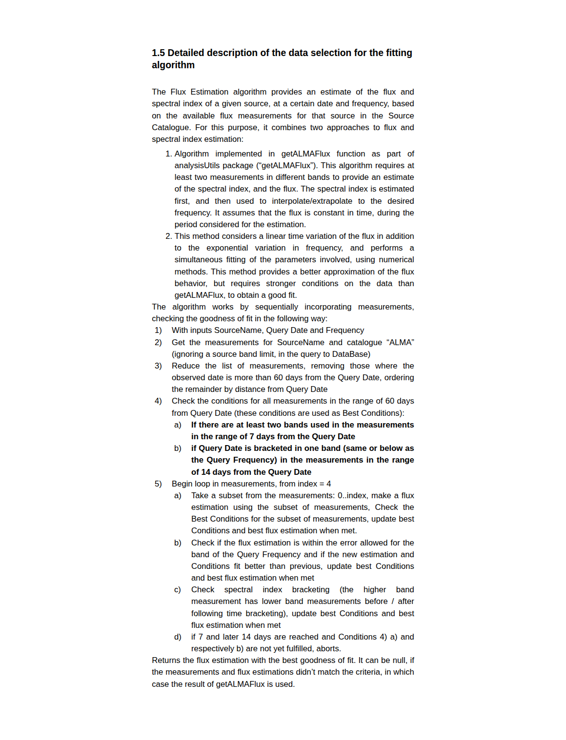1.5 Detailed description of the data selection for the fitting algorithm
The Flux Estimation algorithm provides an estimate of the flux and spectral index of a given source, at a certain date and frequency, based on the available flux measurements for that source in the Source Catalogue. For this purpose, it combines two approaches to flux and spectral index estimation:
Algorithm implemented in getALMAFlux function as part of analysisUtils package (“getALMAFlux”). This algorithm requires at least two measurements in different bands to provide an estimate of the spectral index, and the flux. The spectral index is estimated first, and then used to interpolate/extrapolate to the desired frequency. It assumes that the flux is constant in time, during the period considered for the estimation.
This method considers a linear time variation of the flux in addition to the exponential variation in frequency, and performs a simultaneous fitting of the parameters involved, using numerical methods. This method provides a better approximation of the flux behavior, but requires stronger conditions on the data than getALMAFlux, to obtain a good fit.
The algorithm works by sequentially incorporating measurements, checking the goodness of fit in the following way:
With inputs SourceName, Query Date and Frequency
Get the measurements for SourceName and catalogue “ALMA” (ignoring a source band limit, in the query to DataBase)
Reduce the list of measurements, removing those where the observed date is more than 60 days from the Query Date, ordering the remainder by distance from Query Date
Check the conditions for all measurements in the range of 60 days from Query Date (these conditions are used as Best Conditions):
If there are at least two bands used in the measurements in the range of 7 days from the Query Date
if Query Date is bracketed in one band (same or below as the Query Frequency) in the measurements in the range of 14 days from the Query Date
Begin loop in measurements, from index = 4
Take a subset from the measurements: 0..index, make a flux estimation using the subset of measurements, Check the Best Conditions for the subset of measurements, update best Conditions and best flux estimation when met.
Check if the flux estimation is within the error allowed for the band of the Query Frequency and if the new estimation and Conditions fit better than previous, update best Conditions and best flux estimation when met
Check spectral index bracketing (the higher band measurement has lower band measurements before / after following time bracketing), update best Conditions and best flux estimation when met
if 7 and later 14 days are reached and Conditions 4) a) and respectively b) are not yet fulfilled, aborts.
Returns the flux estimation with the best goodness of fit. It can be null, if the measurements and flux estimations didn’t match the criteria, in which case the result of getALMAFlux is used.